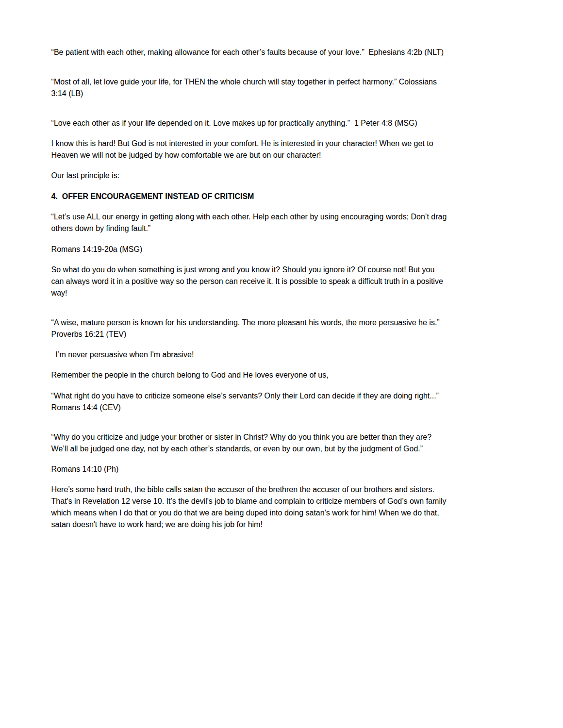“Be patient with each other, making allowance for each other’s faults because of your love.” Ephesians 4:2b (NLT)
“Most of all, let love guide your life, for THEN the whole church will stay together in perfect harmony.” Colossians 3:14 (LB)
“Love each other as if your life depended on it. Love makes up for practically anything.” 1 Peter 4:8 (MSG)
I know this is hard! But God is not interested in your comfort. He is interested in your character! When we get to Heaven we will not be judged by how comfortable we are but on our character!
Our last principle is:
4. OFFER ENCOURAGEMENT INSTEAD OF CRITICISM
“Let’s use ALL our energy in getting along with each other. Help each other by using encouraging words; Don’t drag others down by finding fault.”
Romans 14:19-20a (MSG)
So what do you do when something is just wrong and you know it? Should you ignore it? Of course not! But you can always word it in a positive way so the person can receive it. It is possible to speak a difficult truth in a positive way!
“A wise, mature person is known for his understanding. The more pleasant his words, the more persuasive he is.” Proverbs 16:21 (TEV)
I’m never persuasive when I'm abrasive!
Remember the people in the church belong to God and He loves everyone of us,
“What right do you have to criticize someone else’s servants? Only their Lord can decide if they are doing right...” Romans 14:4 (CEV)
“Why do you criticize and judge your brother or sister in Christ? Why do you think you are better than they are? We’ll all be judged one day, not by each other’s standards, or even by our own, but by the judgment of God.”
Romans 14:10 (Ph)
Here’s some hard truth, the bible calls satan the accuser of the brethren the accuser of our brothers and sisters. That's in Revelation 12 verse 10. It’s the devil's job to blame and complain to criticize members of God’s own family which means when I do that or you do that we are being duped into doing satan's work for him! When we do that, satan doesn't have to work hard; we are doing his job for him!